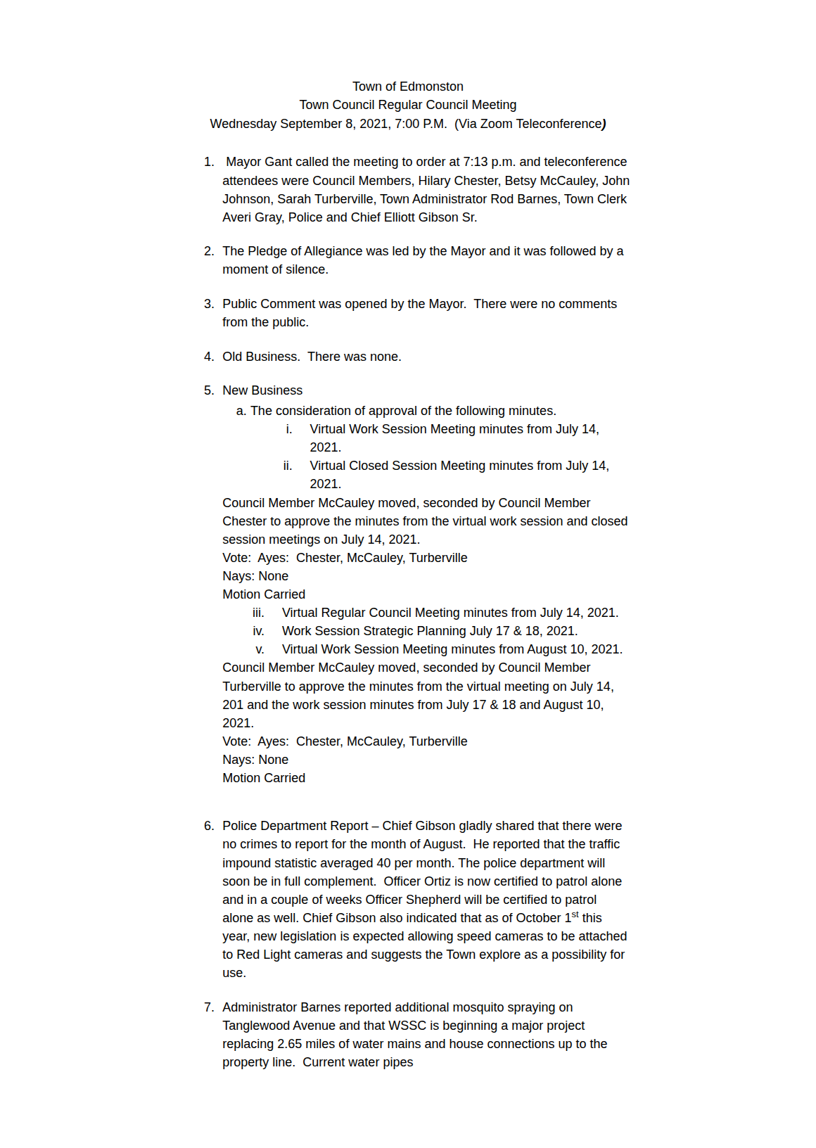Town of Edmonston
Town Council Regular Council Meeting
Wednesday September 8, 2021, 7:00 P.M. (Via Zoom Teleconference)
Mayor Gant called the meeting to order at 7:13 p.m. and teleconference attendees were Council Members, Hilary Chester, Betsy McCauley, John Johnson, Sarah Turberville, Town Administrator Rod Barnes, Town Clerk Averi Gray, Police and Chief Elliott Gibson Sr.
The Pledge of Allegiance was led by the Mayor and it was followed by a moment of silence.
Public Comment was opened by the Mayor. There were no comments from the public.
Old Business. There was none.
New Business
The consideration of approval of the following minutes.
Virtual Work Session Meeting minutes from July 14, 2021.
Virtual Closed Session Meeting minutes from July 14, 2021.
Council Member McCauley moved, seconded by Council Member Chester to approve the minutes from the virtual work session and closed session meetings on July 14, 2021.
Vote: Ayes: Chester, McCauley, Turberville
Nays: None
Motion Carried
Virtual Regular Council Meeting minutes from July 14, 2021.
Work Session Strategic Planning July 17 & 18, 2021.
Virtual Work Session Meeting minutes from August 10, 2021.
Council Member McCauley moved, seconded by Council Member Turberville to approve the minutes from the virtual meeting on July 14, 201 and the work session minutes from July 17 & 18 and August 10, 2021.
Vote: Ayes: Chester, McCauley, Turberville
Nays: None
Motion Carried
Police Department Report – Chief Gibson gladly shared that there were no crimes to report for the month of August. He reported that the traffic impound statistic averaged 40 per month. The police department will soon be in full complement. Officer Ortiz is now certified to patrol alone and in a couple of weeks Officer Shepherd will be certified to patrol alone as well. Chief Gibson also indicated that as of October 1st this year, new legislation is expected allowing speed cameras to be attached to Red Light cameras and suggests the Town explore as a possibility for use.
Administrator Barnes reported additional mosquito spraying on Tanglewood Avenue and that WSSC is beginning a major project replacing 2.65 miles of water mains and house connections up to the property line. Current water pipes